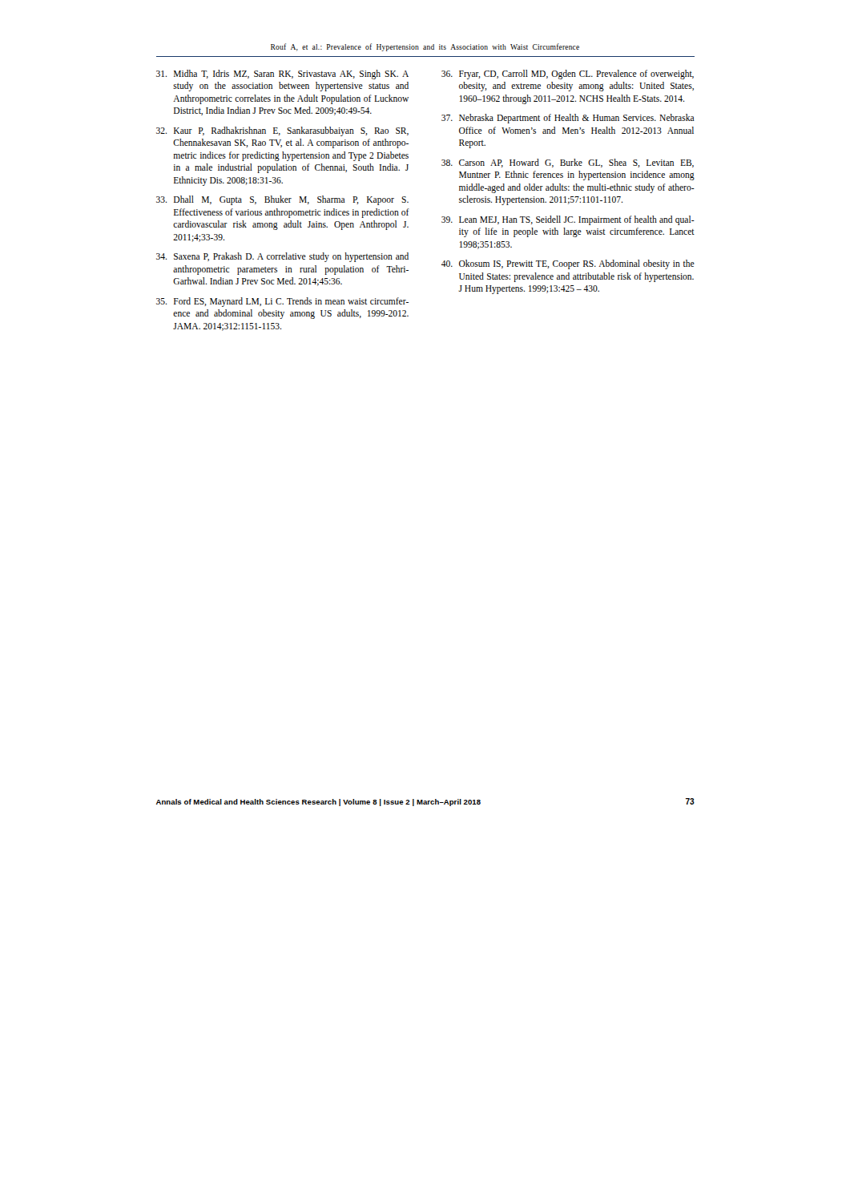Rouf A, et al.: Prevalence of Hypertension and its Association with Waist Circumference
Midha T, Idris MZ, Saran RK, Srivastava AK, Singh SK. A study on the association between hypertensive status and Anthropometric correlates in the Adult Population of Lucknow District, India Indian J Prev Soc Med. 2009;40:49-54.
Kaur P, Radhakrishnan E, Sankarasubbaiyan S, Rao SR, Chennakesavan SK, Rao TV, et al. A comparison of anthropometric indices for predicting hypertension and Type 2 Diabetes in a male industrial population of Chennai, South India. J Ethnicity Dis. 2008;18:31-36.
Dhall M, Gupta S, Bhuker M, Sharma P, Kapoor S. Effectiveness of various anthropometric indices in prediction of cardiovascular risk among adult Jains. Open Anthropol J. 2011;4;33-39.
Saxena P, Prakash D. A correlative study on hypertension and anthropometric parameters in rural population of Tehri- Garhwal. Indian J Prev Soc Med. 2014;45:36.
Ford ES, Maynard LM, Li C. Trends in mean waist circumference and abdominal obesity among US adults, 1999-2012. JAMA. 2014;312:1151-1153.
Fryar, CD, Carroll MD, Ogden CL. Prevalence of overweight, obesity, and extreme obesity among adults: United States, 1960–1962 through 2011–2012. NCHS Health E-Stats. 2014.
Nebraska Department of Health & Human Services. Nebraska Office of Women’s and Men’s Health 2012-2013 Annual Report.
Carson AP, Howard G, Burke GL, Shea S, Levitan EB, Muntner P. Ethnic ferences in hypertension incidence among middle-aged and older adults: the multi-ethnic study of atherosclerosis. Hypertension. 2011;57:1101-1107.
Lean MEJ, Han TS, Seidell JC. Impairment of health and quality of life in people with large waist circumference. Lancet 1998;351:853.
Okosum IS, Prewitt TE, Cooper RS. Abdominal obesity in the United States: prevalence and attributable risk of hypertension. J Hum Hypertens. 1999;13:425 – 430.
Annals of Medical and Health Sciences Research | Volume 8 | Issue 2 | March–April 2018
73